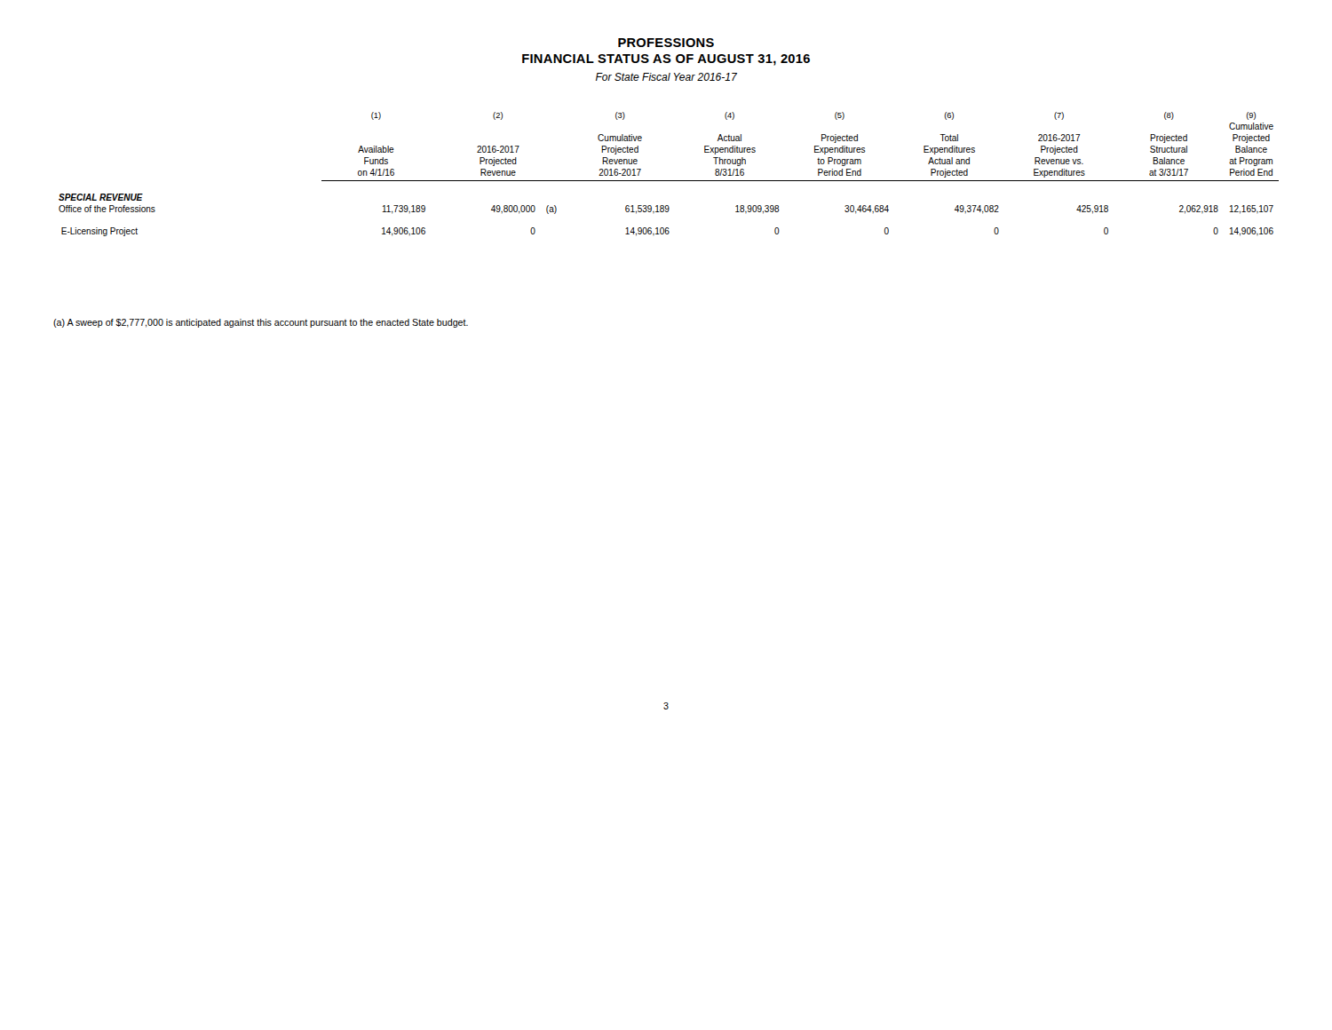PROFESSIONS
FINANCIAL STATUS AS OF AUGUST 31, 2016
For State Fiscal Year 2016-17
| | (1) | (2) | (3) | (4) | (5) | (6) | (7) | (8) | (9) |
| | | | | | | | | | Cumulative |
| | | | Cumulative | Actual | Projected | Total | 2016-2017 | Projected | Projected |
| | Available | 2016-2017 | Projected | Expenditures | Expenditures | Expenditures | Projected | Structural | Balance |
| | Funds | Projected | Revenue | Through | to Program | Actual and | Revenue vs. | Balance | at Program |
| | on 4/1/16 | Revenue | 2016-2017 | 8/31/16 | Period End | Projected | Expenditures | at 3/31/17 | Period End |
| SPECIAL REVENUE | |
| Office of the Professions | 11,739,189 | 49,800,000 | (a) | 61,539,189 | 18,909,398 | 30,464,684 | 49,374,082 | 425,918 | 2,062,918 | 12,165,107 |
| E-Licensing Project | 14,906,106 | 0 | | 14,906,106 | 0 | 0 | 0 | 0 | 0 | 14,906,106 |
(a) A sweep of $2,777,000 is anticipated against this account pursuant to the enacted State budget.
3